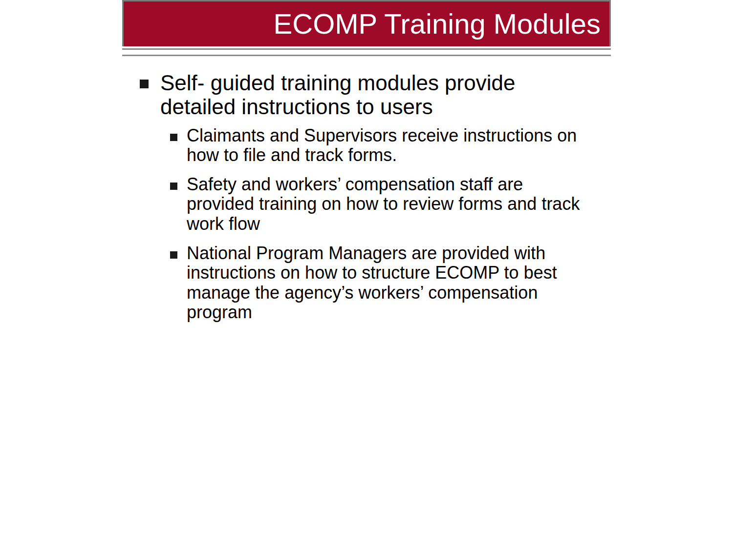ECOMP Training Modules
Self- guided training modules provide detailed instructions to users
Claimants and Supervisors receive instructions on how to file and track forms.
Safety and workers’ compensation staff are provided training on how to review forms and track work flow
National Program Managers are provided with instructions on how to structure ECOMP to best manage the agency’s workers’ compensation program